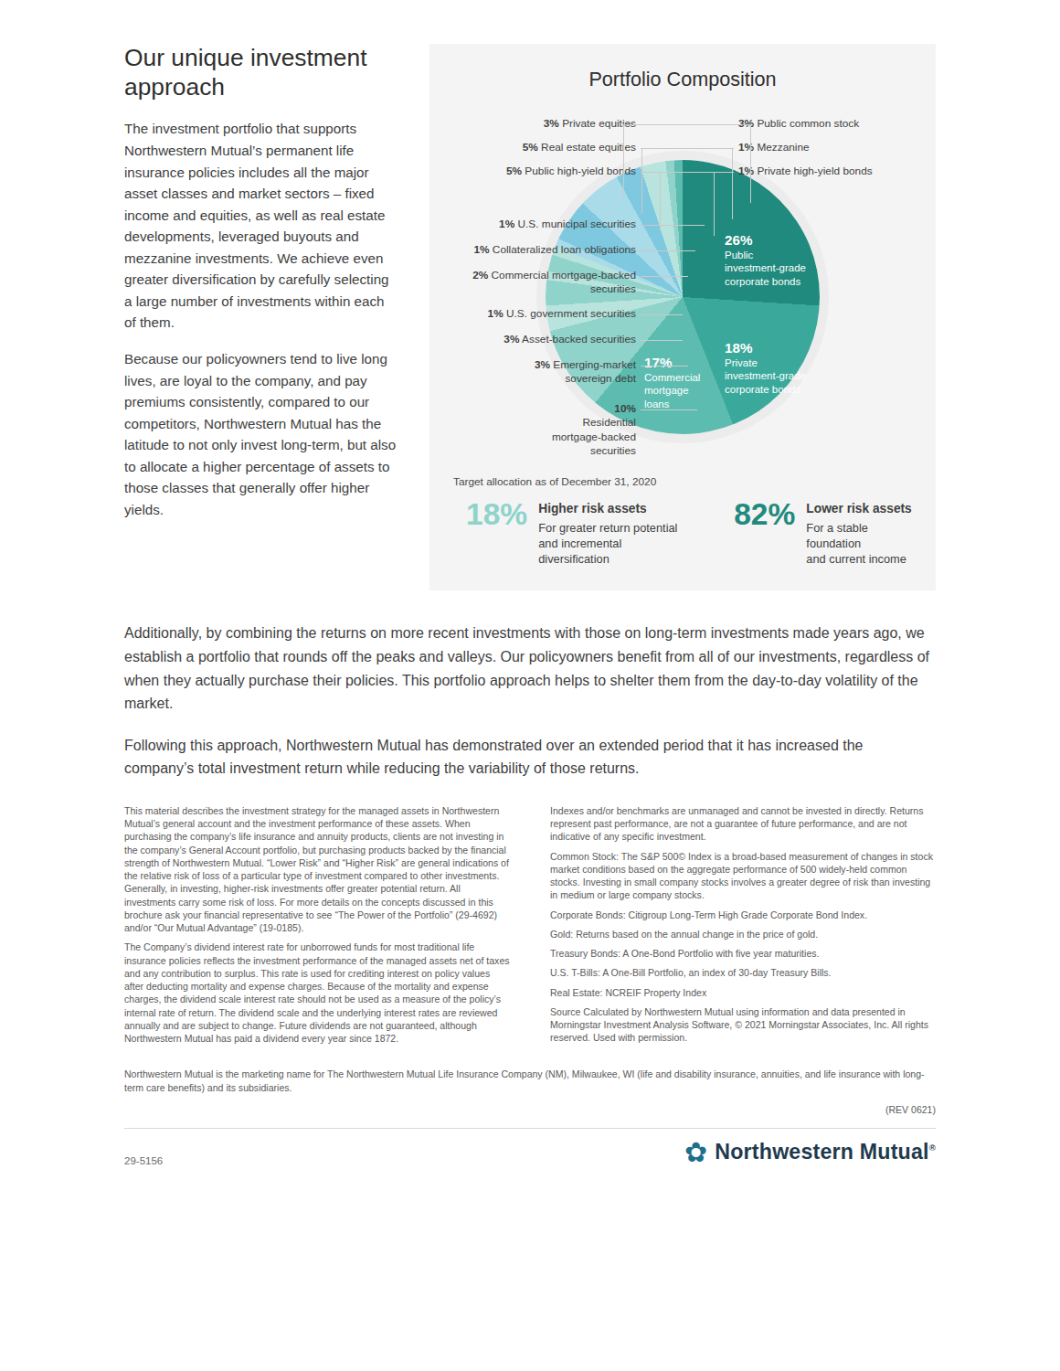Our unique investment approach
The investment portfolio that supports Northwestern Mutual’s permanent life insurance policies includes all the major asset classes and market sectors – fixed income and equities, as well as real estate developments, leveraged buyouts and mezzanine investments. We achieve even greater diversification by carefully selecting a large number of investments within each of them.
Because our policyowners tend to live long lives, are loyal to the company, and pay premiums consistently, compared to our competitors, Northwestern Mutual has the latitude to not only invest long-term, but also to allocate a higher percentage of assets to those classes that generally offer higher yields.
Portfolio Composition
26% Public investment-grade corporate bonds
18% Private investment-grade corporate bonds
17% Commercial mortgage loans
3% Private equities
5% Real estate equities
5% Public high-yield bonds
1% U.S. municipal securities
1% Collateralized loan obligations
2% Commercial mortgage-backed
securities
1% U.S. government securities
3% Asset-backed securities
3% Emerging-market
sovereign debt
10%
Residential
mortgage-backed
securities
3% Public common stock
1% Mezzanine
1% Private high-yield bonds
Target allocation as of December 31, 2020
18%
Higher risk assets For greater return potential
and incremental diversification
82%
Lower risk assets For a stable foundation
and current income
Additionally, by combining the returns on more recent investments with those on long-term investments made years ago, we establish a portfolio that rounds off the peaks and valleys. Our policyowners benefit from all of our investments, regardless of when they actually purchase their policies. This portfolio approach helps to shelter them from the day-to-day volatility of the market.
Following this approach, Northwestern Mutual has demonstrated over an extended period that it has increased the company’s total investment return while reducing the variability of those returns.
This material describes the investment strategy for the managed assets in Northwestern Mutual’s general account and the investment performance of these assets. When purchasing the company’s life insurance and annuity products, clients are not investing in the company’s General Account portfolio, but purchasing products backed by the financial strength of Northwestern Mutual. “Lower Risk” and “Higher Risk” are general indications of the relative risk of loss of a particular type of investment compared to other investments. Generally, in investing, higher-risk investments offer greater potential return. All investments carry some risk of loss. For more details on the concepts discussed in this brochure ask your financial representative to see “The Power of the Portfolio” (29-4692) and/or “Our Mutual Advantage” (19-0185).
The Company’s dividend interest rate for unborrowed funds for most traditional life insurance policies reflects the investment performance of the managed assets net of taxes and any contribution to surplus. This rate is used for crediting interest on policy values after deducting mortality and expense charges. Because of the mortality and expense charges, the dividend scale interest rate should not be used as a measure of the policy’s internal rate of return. The dividend scale and the underlying interest rates are reviewed annually and are subject to change. Future dividends are not guaranteed, although Northwestern Mutual has paid a dividend every year since 1872.
Indexes and/or benchmarks are unmanaged and cannot be invested in directly. Returns represent past performance, are not a guarantee of future performance, and are not indicative of any specific investment.
Common Stock: The S&P 500© Index is a broad-based measurement of changes in stock market conditions based on the aggregate performance of 500 widely-held common stocks. Investing in small company stocks involves a greater degree of risk than investing in medium or large company stocks.
Corporate Bonds: Citigroup Long-Term High Grade Corporate Bond Index.
Gold: Returns based on the annual change in the price of gold.
Treasury Bonds: A One-Bond Portfolio with five year maturities.
U.S. T-Bills: A One-Bill Portfolio, an index of 30-day Treasury Bills.
Real Estate: NCREIF Property Index
Source Calculated by Northwestern Mutual using information and data presented in Morningstar Investment Analysis Software, © 2021 Morningstar Associates, Inc. All rights reserved. Used with permission.
Northwestern Mutual is the marketing name for The Northwestern Mutual Life Insurance Company (NM), Milwaukee, WI (life and disability insurance, annuities, and life insurance with long-term care benefits) and its subsidiaries.
(REV 0621)
29-5156
✿ Northwestern Mutual®